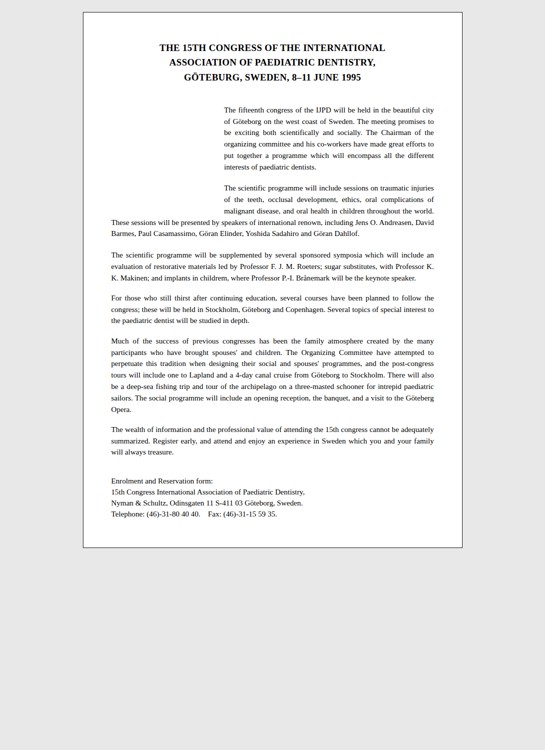THE 15TH CONGRESS OF THE INTERNATIONAL
ASSOCIATION OF PAEDIATRIC DENTISTRY,
GÖTEBURG, SWEDEN, 8–11 JUNE 1995
The fifteenth congress of the IJPD will be held in the beautiful city of Göteborg on the west coast of Sweden. The meeting promises to be exciting both scientifically and socially. The Chairman of the organizing committee and his co-workers have made great efforts to put together a programme which will encompass all the different interests of paediatric dentists.
The scientific programme will include sessions on traumatic injuries of the teeth, occlusal development, ethics, oral complications of malignant disease, and oral health in children throughout the world. These sessions will be presented by speakers of international renown, including Jens O. Andreasen, David Barmes, Paul Casamassimo, Göran Elinder, Yoshida Sadahiro and Göran Dahllof.
The scientific programme will be supplemented by several sponsored symposia which will include an evaluation of restorative materials led by Professor F. J. M. Roeters; sugar substitutes, with Professor K. K. Makinen; and implants in childrem, where Professor P.-I. Brånemark will be the keynote speaker.
For those who still thirst after continuing education, several courses have been planned to follow the congress; these will be held in Stockholm, Göteborg and Copenhagen. Several topics of special interest to the paediatric dentist will be studied in depth.
Much of the success of previous congresses has been the family atmosphere created by the many participants who have brought spouses' and children. The Organizing Committee have attempted to perpetuate this tradition when designing their social and spouses' programmes, and the post-congress tours will include one to Lapland and a 4-day canal cruise from Göteborg to Stockholm. There will also be a deep-sea fishing trip and tour of the archipelago on a three-masted schooner for intrepid paediatric sailors. The social programme will include an opening reception, the banquet, and a visit to the Göteberg Opera.
The wealth of information and the professional value of attending the 15th congress cannot be adequately summarized. Register early, and attend and enjoy an experience in Sweden which you and your family will always treasure.
Enrolment and Reservation form:
15th Congress International Association of Paediatric Dentistry,
Nyman & Schultz, Odinsgaten 11 S-411 03 Göteborg, Sweden.
Telephone: (46)-31-80 40 40. Fax: (46)-31-15 59 35.